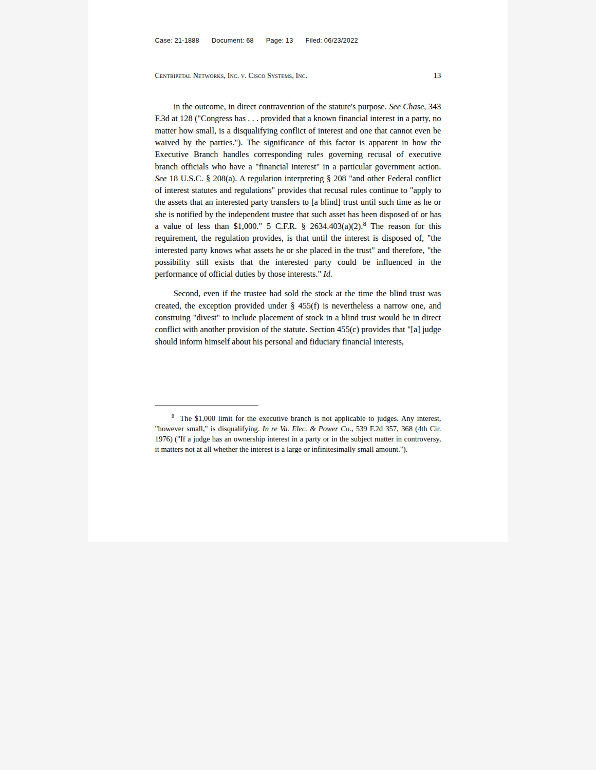Case: 21-1888 Document: 68 Page: 13 Filed: 06/23/2022
Centripetal Networks, Inc. v. Cisco Systems, Inc.
13
in the outcome, in direct contravention of the statute's purpose. See Chase, 343 F.3d at 128 ("Congress has . . . provided that a known financial interest in a party, no matter how small, is a disqualifying conflict of interest and one that cannot even be waived by the parties."). The significance of this factor is apparent in how the Executive Branch handles corresponding rules governing recusal of executive branch officials who have a "financial interest" in a particular government action. See 18 U.S.C. § 208(a). A regulation interpreting § 208 "and other Federal conflict of interest statutes and regulations" provides that recusal rules continue to "apply to the assets that an interested party transfers to [a blind] trust until such time as he or she is notified by the independent trustee that such asset has been disposed of or has a value of less than $1,000." 5 C.F.R. § 2634.403(a)(2).8 The reason for this requirement, the regulation provides, is that until the interest is disposed of, "the interested party knows what assets he or she placed in the trust" and therefore, "the possibility still exists that the interested party could be influenced in the performance of official duties by those interests." Id.
Second, even if the trustee had sold the stock at the time the blind trust was created, the exception provided under § 455(f) is nevertheless a narrow one, and construing "divest" to include placement of stock in a blind trust would be in direct conflict with another provision of the statute. Section 455(c) provides that "[a] judge should inform himself about his personal and fiduciary financial interests,
8 The $1,000 limit for the executive branch is not applicable to judges. Any interest, "however small," is disqualifying. In re Va. Elec. & Power Co., 539 F.2d 357, 368 (4th Cir. 1976) ("If a judge has an ownership interest in a party or in the subject matter in controversy, it matters not at all whether the interest is a large or infinitesimally small amount.").